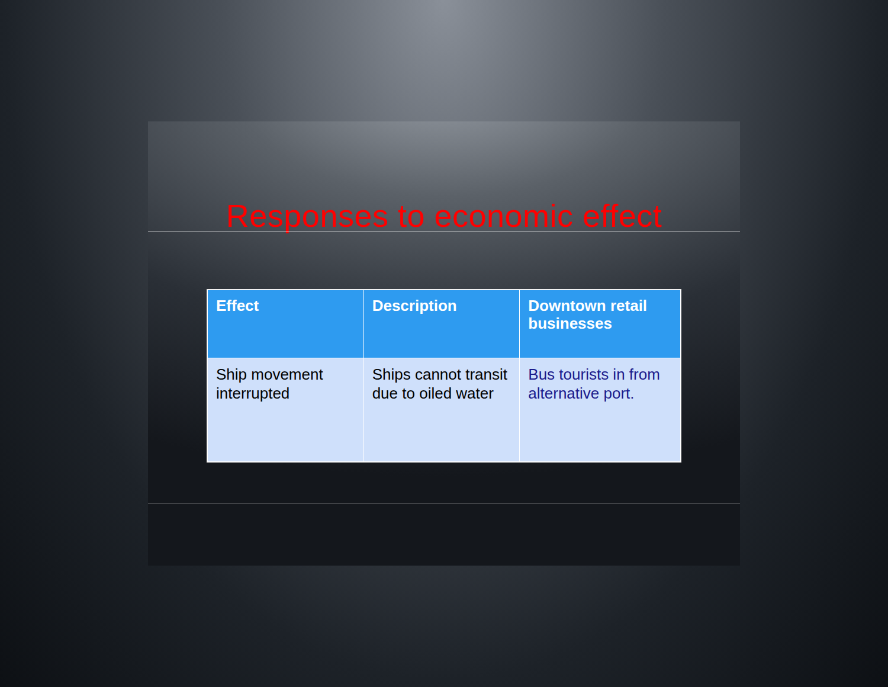Responses to economic effect
| Effect | Description | Downtown retail businesses |
| --- | --- | --- |
| Ship movement interrupted | Ships cannot transit due to oiled water | Bus tourists in from alternative port. |